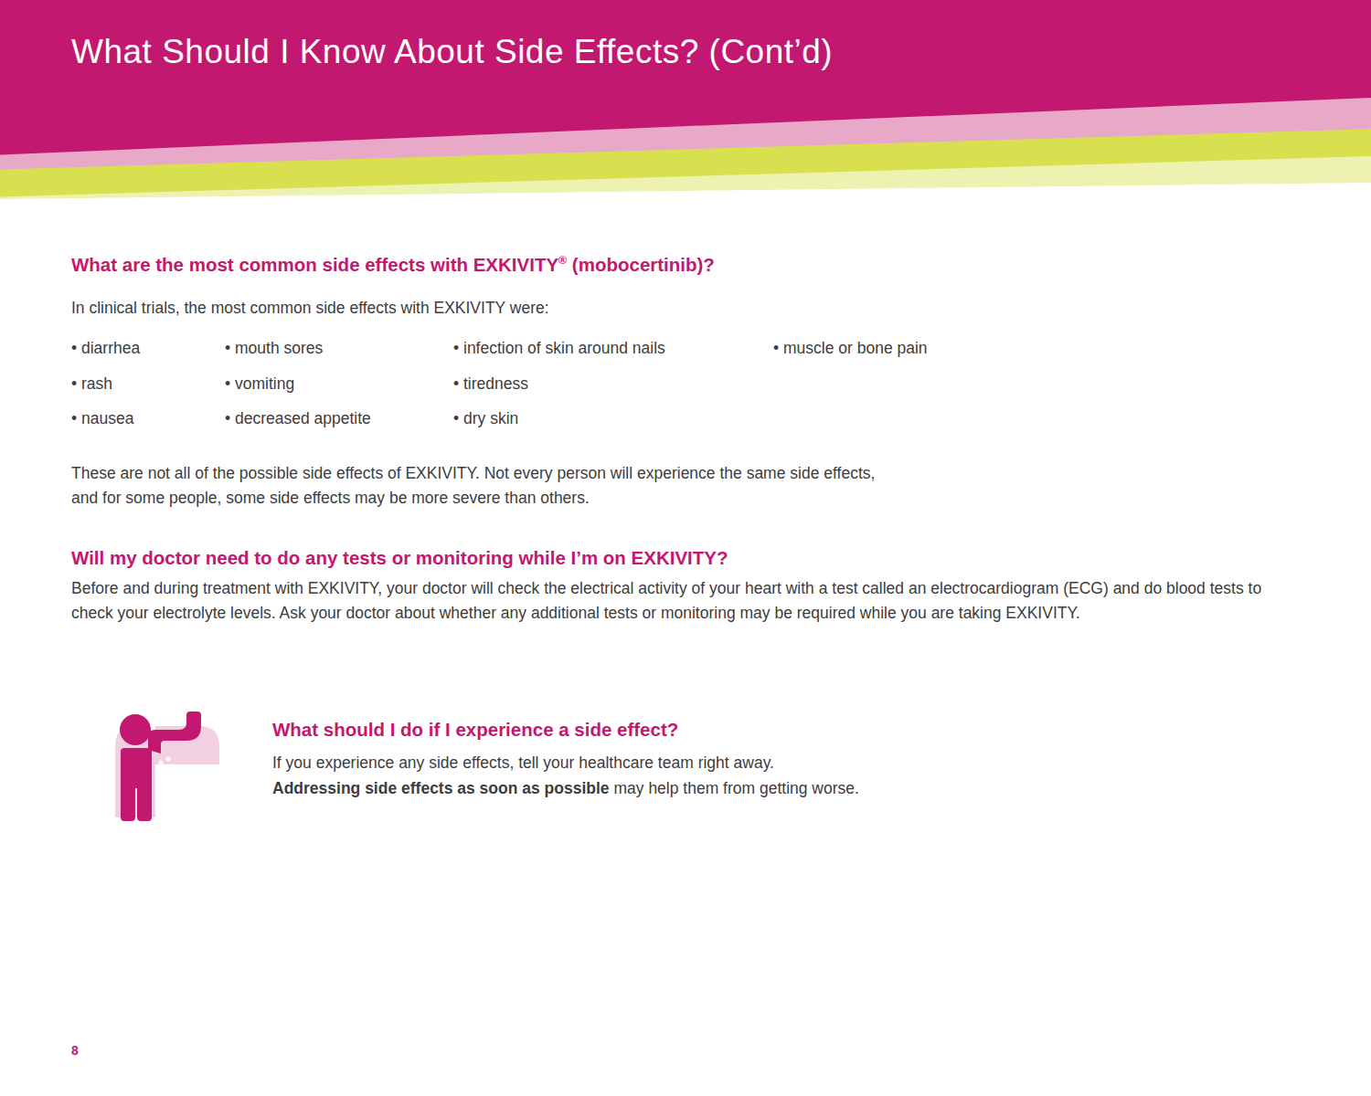What Should I Know About Side Effects? (Cont’d)
What are the most common side effects with EXKIVITY® (mobocertinib)?
In clinical trials, the most common side effects with EXKIVITY were:
• diarrhea • mouth sores • infection of skin around nails • muscle or bone pain • rash • vomiting • tiredness • nausea • decreased appetite • dry skin
These are not all of the possible side effects of EXKIVITY. Not every person will experience the same side effects,
and for some people, some side effects may be more severe than others.
Will my doctor need to do any tests or monitoring while I’m on EXKIVITY?
Before and during treatment with EXKIVITY, your doctor will check the electrical activity of your heart with a test called an electrocardiogram (ECG) and do blood tests to check your electrolyte levels. Ask your doctor about whether any additional tests or monitoring may be required while you are taking EXKIVITY.
What should I do if I experience a side effect?
If you experience any side effects, tell your healthcare team right away.
Addressing side effects as soon as possible may help them from getting worse.
8